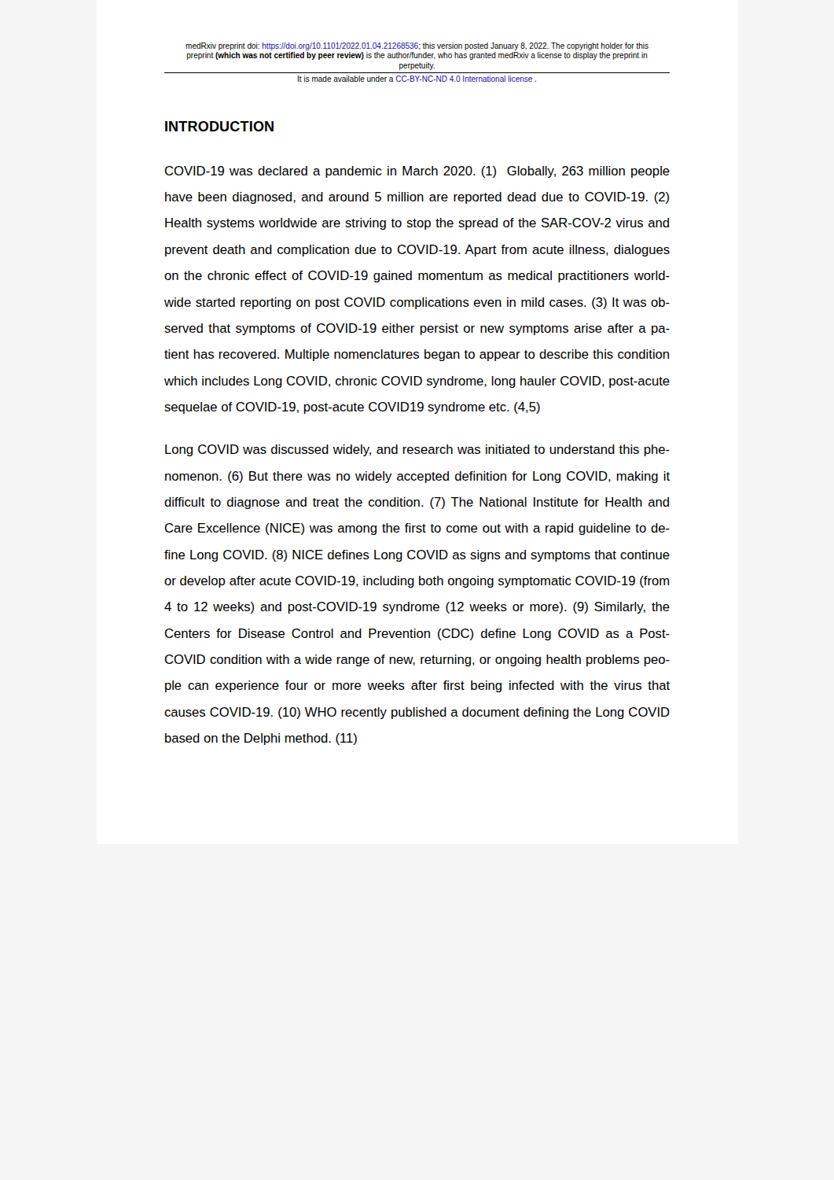medRxiv preprint doi: https://doi.org/10.1101/2022.01.04.21268536; this version posted January 8, 2022. The copyright holder for this preprint (which was not certified by peer review) is the author/funder, who has granted medRxiv a license to display the preprint in perpetuity. It is made available under a CC-BY-NC-ND 4.0 International license .
INTRODUCTION
COVID-19 was declared a pandemic in March 2020. (1) Globally, 263 million people have been diagnosed, and around 5 million are reported dead due to COVID-19. (2) Health systems worldwide are striving to stop the spread of the SAR-COV-2 virus and prevent death and complication due to COVID-19. Apart from acute illness, dialogues on the chronic effect of COVID-19 gained momentum as medical practitioners worldwide started reporting on post COVID complications even in mild cases. (3) It was observed that symptoms of COVID-19 either persist or new symptoms arise after a patient has recovered. Multiple nomenclatures began to appear to describe this condition which includes Long COVID, chronic COVID syndrome, long hauler COVID, post-acute sequelae of COVID-19, post-acute COVID19 syndrome etc. (4,5)
Long COVID was discussed widely, and research was initiated to understand this phenomenon. (6) But there was no widely accepted definition for Long COVID, making it difficult to diagnose and treat the condition. (7) The National Institute for Health and Care Excellence (NICE) was among the first to come out with a rapid guideline to define Long COVID. (8) NICE defines Long COVID as signs and symptoms that continue or develop after acute COVID-19, including both ongoing symptomatic COVID-19 (from 4 to 12 weeks) and post-COVID-19 syndrome (12 weeks or more). (9) Similarly, the Centers for Disease Control and Prevention (CDC) define Long COVID as a Post-COVID condition with a wide range of new, returning, or ongoing health problems people can experience four or more weeks after first being infected with the virus that causes COVID-19. (10) WHO recently published a document defining the Long COVID based on the Delphi method. (11)